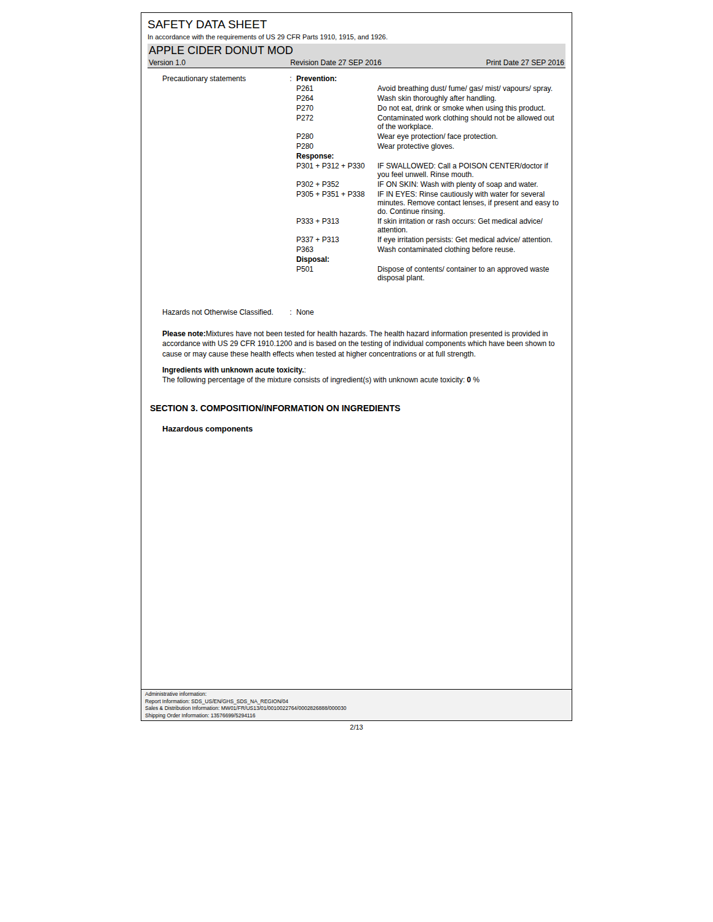SAFETY DATA SHEET
In accordance with the requirements of US 29 CFR Parts 1910, 1915, and 1926.
APPLE CIDER DONUT MOD
Version 1.0 Revision Date 27 SEP 2016 Print Date 27 SEP 2016
| Precautionary statements | : | Prevention: | |
| | | P261 | Avoid breathing dust/ fume/ gas/ mist/ vapours/ spray. |
| | | P264 | Wash skin thoroughly after handling. |
| | | P270 | Do not eat, drink or smoke when using this product. |
| | | P272 | Contaminated work clothing should not be allowed out of the workplace. |
| | | P280 | Wear eye protection/ face protection. |
| | | P280 | Wear protective gloves. |
| | | Response: | |
| | | P301 + P312 + P330 | IF SWALLOWED: Call a POISON CENTER/doctor if you feel unwell. Rinse mouth. |
| | | P302 + P352 | IF ON SKIN: Wash with plenty of soap and water. |
| | | P305 + P351 + P338 | IF IN EYES: Rinse cautiously with water for several minutes. Remove contact lenses, if present and easy to do. Continue rinsing. |
| | | P333 + P313 | If skin irritation or rash occurs: Get medical advice/ attention. |
| | | P337 + P313 | If eye irritation persists: Get medical advice/ attention. |
| | | P363 | Wash contaminated clothing before reuse. |
| | | Disposal: | |
| | | P501 | Dispose of contents/ container to an approved waste disposal plant. |
| Hazards not Otherwise Classified. | : | None |
Please note: Mixtures have not been tested for health hazards. The health hazard information presented is provided in accordance with US 29 CFR 1910.1200 and is based on the testing of individual components which have been shown to cause or may cause these health effects when tested at higher concentrations or at full strength.
Ingredients with unknown acute toxicity.:
The following percentage of the mixture consists of ingredient(s) with unknown acute toxicity: 0 %
SECTION 3. COMPOSITION/INFORMATION ON INGREDIENTS
Hazardous components
Administrative information:
Report Information: SDS_US/EN/GHS_SDS_NA_REGION/04
Sales & Distribution Information: MW01/FR/US13/01/0010022764/0002826888/000030
Shipping Order Information: 13576699/5294116
2/13